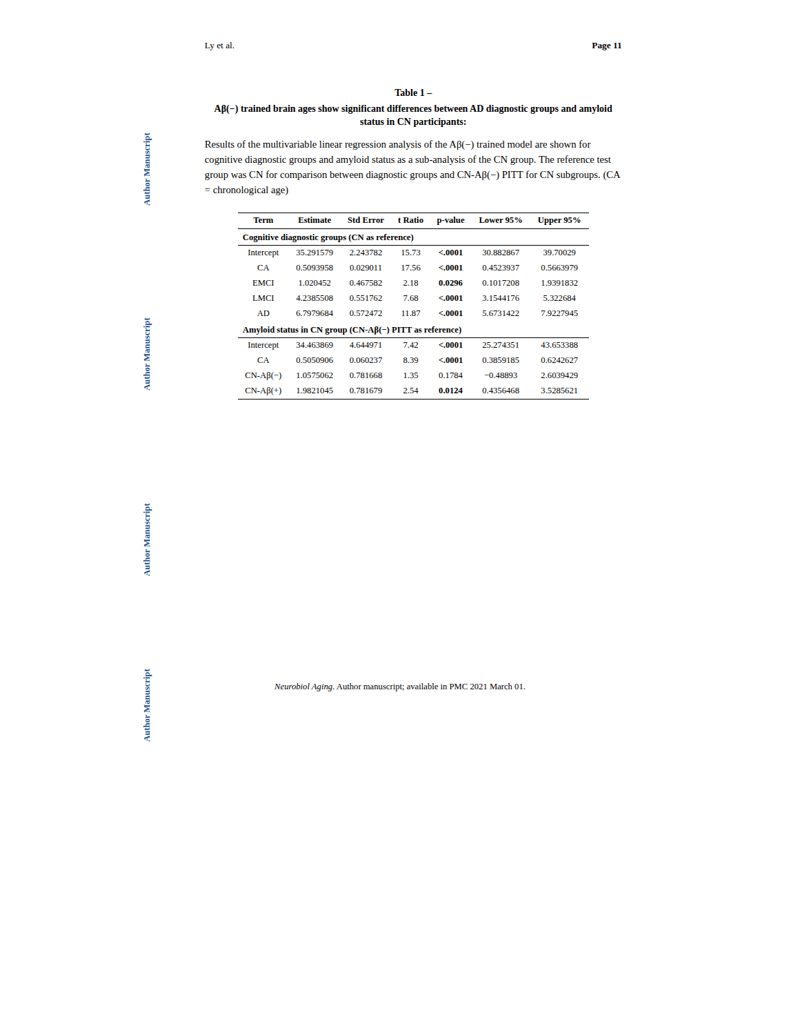Author Manuscript
Author Manuscript
Author Manuscript
Author Manuscript
Ly et al. Page 11
Table 1 – Aβ(−) trained brain ages show significant differences between AD diagnostic groups and amyloid status in CN participants:
Results of the multivariable linear regression analysis of the Aβ(−) trained model are shown for cognitive diagnostic groups and amyloid status as a sub-analysis of the CN group. The reference test group was CN for comparison between diagnostic groups and CN-Aβ(−) PITT for CN subgroups. (CA = chronological age)
| Term | Estimate | Std Error | t Ratio | p-value | Lower 95% | Upper 95% |
| --- | --- | --- | --- | --- | --- | --- |
| Cognitive diagnostic groups (CN as reference) |
| Intercept | 35.291579 | 2.243782 | 15.73 | <.0001 | 30.882867 | 39.70029 |
| CA | 0.5093958 | 0.029011 | 17.56 | <.0001 | 0.4523937 | 0.5663979 |
| EMCI | 1.020452 | 0.467582 | 2.18 | 0.0296 | 0.1017208 | 1.9391832 |
| LMCI | 4.2385508 | 0.551762 | 7.68 | <.0001 | 3.1544176 | 5.322684 |
| AD | 6.7979684 | 0.572472 | 11.87 | <.0001 | 5.6731422 | 7.9227945 |
| Amyloid status in CN group (CN-Aβ(−) PITT as reference) |
| Intercept | 34.463869 | 4.644971 | 7.42 | <.0001 | 25.274351 | 43.653388 |
| CA | 0.5050906 | 0.060237 | 8.39 | <.0001 | 0.3859185 | 0.6242627 |
| CN-Aβ(−) | 1.0575062 | 0.781668 | 1.35 | 0.1784 | −0.48893 | 2.6039429 |
| CN-Aβ(+) | 1.9821045 | 0.781679 | 2.54 | 0.0124 | 0.4356468 | 3.5285621 |
Neurobiol Aging. Author manuscript; available in PMC 2021 March 01.